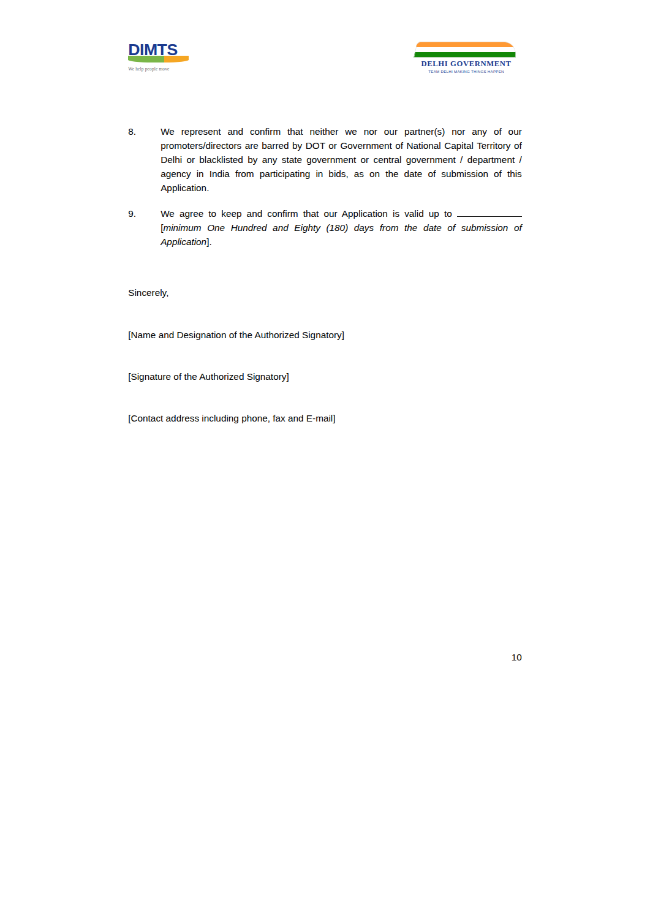DIMTS We help people move
DELHI GOVERNMENT
TEAM DELHI MAKING THINGS HAPPEN
8. We represent and confirm that neither we nor our partner(s) nor any of our promoters/directors are barred by DOT or Government of National Capital Territory of Delhi or blacklisted by any state government or central government / department / agency in India from participating in bids, as on the date of submission of this Application.
9. We agree to keep and confirm that our Application is valid up to [minimum One Hundred and Eighty (180) days from the date of submission of Application].
Sincerely,
[Name and Designation of the Authorized Signatory]
[Signature of the Authorized Signatory]
[Contact address including phone, fax and E-mail]
10